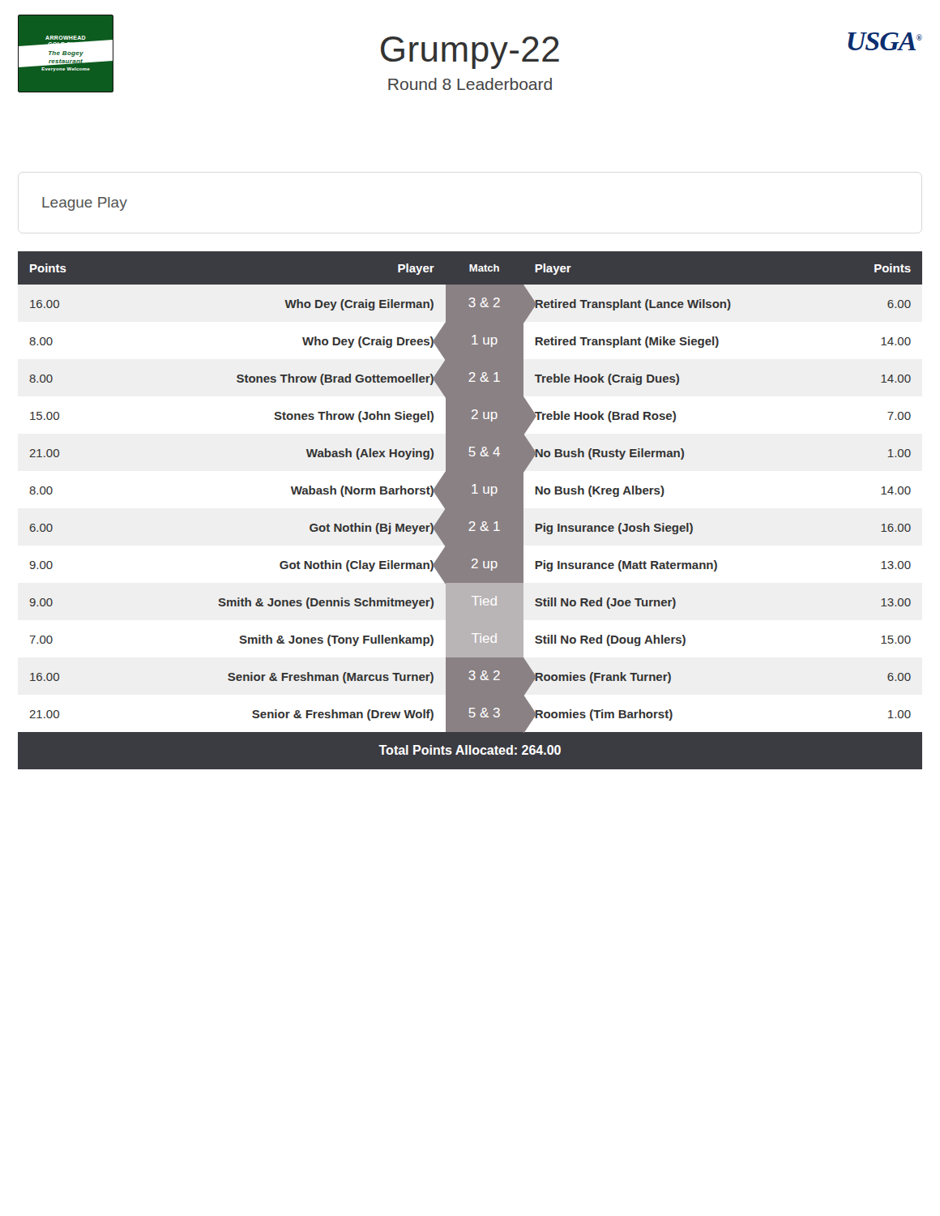ARROWHEAD
GOLF CLUB The Bogey
restaurant Everyone Welcome
Grumpy-22
Round 8 Leaderboard
USGA®
League Play
| Points | Player | Match | Player | Points |
| --- | --- | --- | --- | --- |
| 16.00 | Who Dey (Craig Eilerman) | 3 & 2 | Retired Transplant (Lance Wilson) | 6.00 |
| 8.00 | Who Dey (Craig Drees) | 1 up | Retired Transplant (Mike Siegel) | 14.00 |
| 8.00 | Stones Throw (Brad Gottemoeller) | 2 & 1 | Treble Hook (Craig Dues) | 14.00 |
| 15.00 | Stones Throw (John Siegel) | 2 up | Treble Hook (Brad Rose) | 7.00 |
| 21.00 | Wabash (Alex Hoying) | 5 & 4 | No Bush (Rusty Eilerman) | 1.00 |
| 8.00 | Wabash (Norm Barhorst) | 1 up | No Bush (Kreg Albers) | 14.00 |
| 6.00 | Got Nothin (Bj Meyer) | 2 & 1 | Pig Insurance (Josh Siegel) | 16.00 |
| 9.00 | Got Nothin (Clay Eilerman) | 2 up | Pig Insurance (Matt Ratermann) | 13.00 |
| 9.00 | Smith & Jones (Dennis Schmitmeyer) | Tied | Still No Red (Joe Turner) | 13.00 |
| 7.00 | Smith & Jones (Tony Fullenkamp) | Tied | Still No Red (Doug Ahlers) | 15.00 |
| 16.00 | Senior & Freshman (Marcus Turner) | 3 & 2 | Roomies (Frank Turner) | 6.00 |
| 21.00 | Senior & Freshman (Drew Wolf) | 5 & 3 | Roomies (Tim Barhorst) | 1.00 |
| Total Points Allocated: 264.00 |